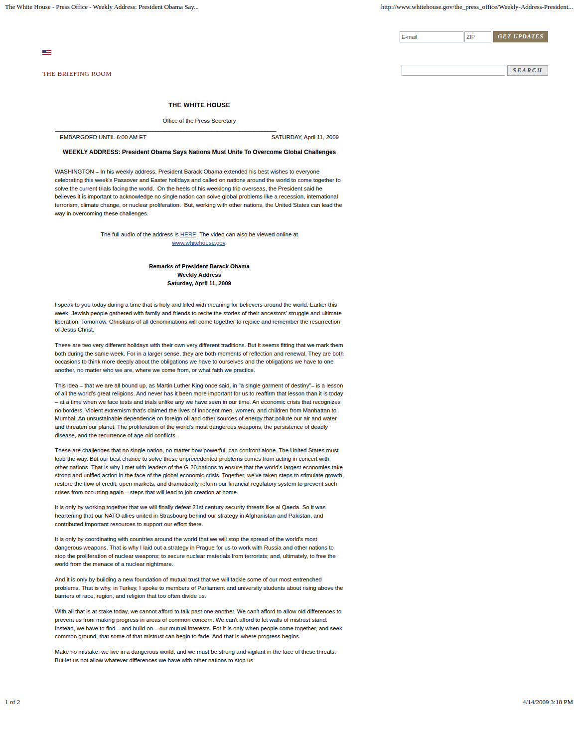The White House - Press Office - Weekly Address: President Obama Say...
http://www.whitehouse.gov/the_press_office/Weekly-Address-President...
GET UPDATES
THE BRIEFING ROOM
SEARCH
THE WHITE HOUSE
Office of the Press Secretary
_______________________________________________________________________________
EMBARGOED UNTIL 6:00 AM ET SATURDAY, April 11, 2009
WEEKLY ADDRESS: President Obama Says Nations Must Unite To Overcome Global Challenges
WASHINGTON – In his weekly address, President Barack Obama extended his best wishes to everyone celebrating this week's Passover and Easter holidays and called on nations around the world to come together to solve the current trials facing the world. On the heels of his weeklong trip overseas, the President said he believes it is important to acknowledge no single nation can solve global problems like a recession, international terrorism, climate change, or nuclear proliferation. But, working with other nations, the United States can lead the way in overcoming these challenges.
The full audio of the address is HERE. The video can also be viewed online at
www.whitehouse.gov.
Remarks of President Barack Obama
Weekly Address
Saturday, April 11, 2009
I speak to you today during a time that is holy and filled with meaning for believers around the world. Earlier this week, Jewish people gathered with family and friends to recite the stories of their ancestors' struggle and ultimate liberation. Tomorrow, Christians of all denominations will come together to rejoice and remember the resurrection of Jesus Christ.
These are two very different holidays with their own very different traditions. But it seems fitting that we mark them both during the same week. For in a larger sense, they are both moments of reflection and renewal. They are both occasions to think more deeply about the obligations we have to ourselves and the obligations we have to one another, no matter who we are, where we come from, or what faith we practice.
This idea – that we are all bound up, as Martin Luther King once said, in "a single garment of destiny"– is a lesson of all the world's great religions. And never has it been more important for us to reaffirm that lesson than it is today – at a time when we face tests and trials unlike any we have seen in our time. An economic crisis that recognizes no borders. Violent extremism that's claimed the lives of innocent men, women, and children from Manhattan to Mumbai. An unsustainable dependence on foreign oil and other sources of energy that pollute our air and water and threaten our planet. The proliferation of the world's most dangerous weapons, the persistence of deadly disease, and the recurrence of age-old conflicts.
These are challenges that no single nation, no matter how powerful, can confront alone. The United States must lead the way. But our best chance to solve these unprecedented problems comes from acting in concert with other nations. That is why I met with leaders of the G-20 nations to ensure that the world's largest economies take strong and unified action in the face of the global economic crisis. Together, we've taken steps to stimulate growth, restore the flow of credit, open markets, and dramatically reform our financial regulatory system to prevent such crises from occurring again – steps that will lead to job creation at home.
It is only by working together that we will finally defeat 21st century security threats like al Qaeda. So it was heartening that our NATO allies united in Strasbourg behind our strategy in Afghanistan and Pakistan, and contributed important resources to support our effort there.
It is only by coordinating with countries around the world that we will stop the spread of the world's most dangerous weapons. That is why I laid out a strategy in Prague for us to work with Russia and other nations to stop the proliferation of nuclear weapons; to secure nuclear materials from terrorists; and, ultimately, to free the world from the menace of a nuclear nightmare.
And it is only by building a new foundation of mutual trust that we will tackle some of our most entrenched problems. That is why, in Turkey, I spoke to members of Parliament and university students about rising above the barriers of race, region, and religion that too often divide us.
With all that is at stake today, we cannot afford to talk past one another. We can't afford to allow old differences to prevent us from making progress in areas of common concern. We can't afford to let walls of mistrust stand. Instead, we have to find – and build on – our mutual interests. For it is only when people come together, and seek common ground, that some of that mistrust can begin to fade. And that is where progress begins.
Make no mistake: we live in a dangerous world, and we must be strong and vigilant in the face of these threats. But let us not allow whatever differences we have with other nations to stop us
1 of 2
4/14/2009 3:18 PM